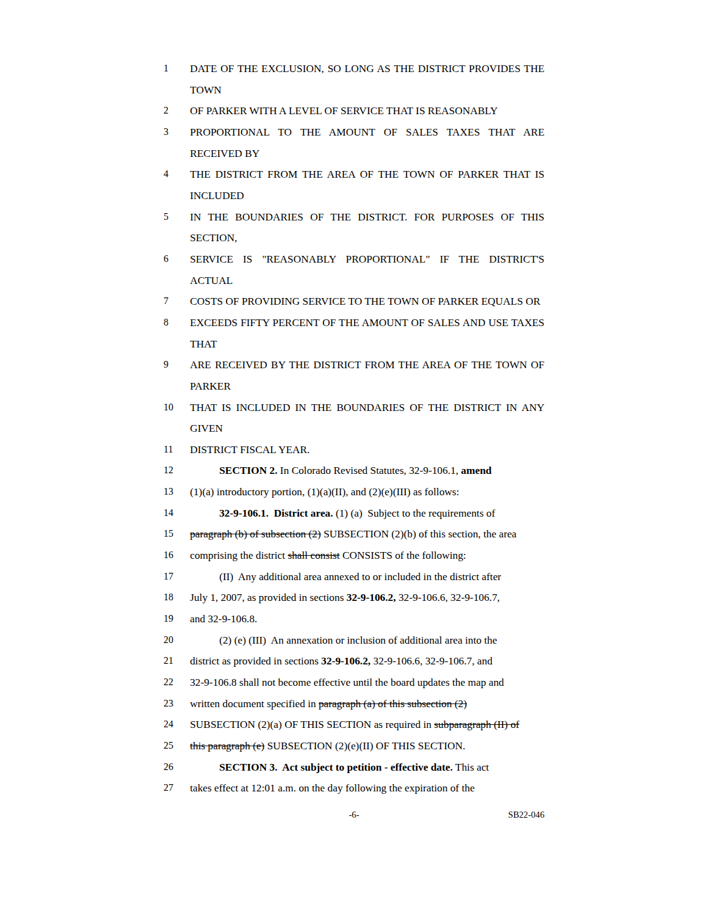| 1 | DATE OF THE EXCLUSION, SO LONG AS THE DISTRICT PROVIDES THE TOWN |
| 2 | OF PARKER WITH A LEVEL OF SERVICE THAT IS REASONABLY |
| 3 | PROPORTIONAL TO THE AMOUNT OF SALES TAXES THAT ARE RECEIVED BY |
| 4 | THE DISTRICT FROM THE AREA OF THE TOWN OF PARKER THAT IS INCLUDED |
| 5 | IN THE BOUNDARIES OF THE DISTRICT. FOR PURPOSES OF THIS SECTION, |
| 6 | SERVICE IS "REASONABLY PROPORTIONAL" IF THE DISTRICT'S ACTUAL |
| 7 | COSTS OF PROVIDING SERVICE TO THE TOWN OF PARKER EQUALS OR |
| 8 | EXCEEDS FIFTY PERCENT OF THE AMOUNT OF SALES AND USE TAXES THAT |
| 9 | ARE RECEIVED BY THE DISTRICT FROM THE AREA OF THE TOWN OF PARKER |
| 10 | THAT IS INCLUDED IN THE BOUNDARIES OF THE DISTRICT IN ANY GIVEN |
| 11 | DISTRICT FISCAL YEAR. |
| 12 | SECTION 2. In Colorado Revised Statutes, 32-9-106.1, amend |
| 13 | (1)(a) introductory portion, (1)(a)(II), and (2)(e)(III) as follows: |
| 14 | 32-9-106.1. District area. (1) (a) Subject to the requirements of |
| 15 | paragraph (b) of subsection (2) SUBSECTION (2)(b) of this section, the area |
| 16 | comprising the district shall consist CONSISTS of the following: |
| 17 | (II) Any additional area annexed to or included in the district after |
| 18 | July 1, 2007, as provided in sections 32-9-106.2, 32-9-106.6, 32-9-106.7, |
| 19 | and 32-9-106.8. |
| 20 | (2) (e) (III) An annexation or inclusion of additional area into the |
| 21 | district as provided in sections 32-9-106.2, 32-9-106.6, 32-9-106.7, and |
| 22 | 32-9-106.8 shall not become effective until the board updates the map and |
| 23 | written document specified in paragraph (a) of this subsection (2) |
| 24 | SUBSECTION (2)(a) OF THIS SECTION as required in subparagraph (II) of |
| 25 | this paragraph (e) SUBSECTION (2)(e)(II) OF THIS SECTION . |
| 26 | SECTION 3. Act subject to petition - effective date. This act |
| 27 | takes effect at 12:01 a.m. on the day following the expiration of the |
-6-
SB22-046